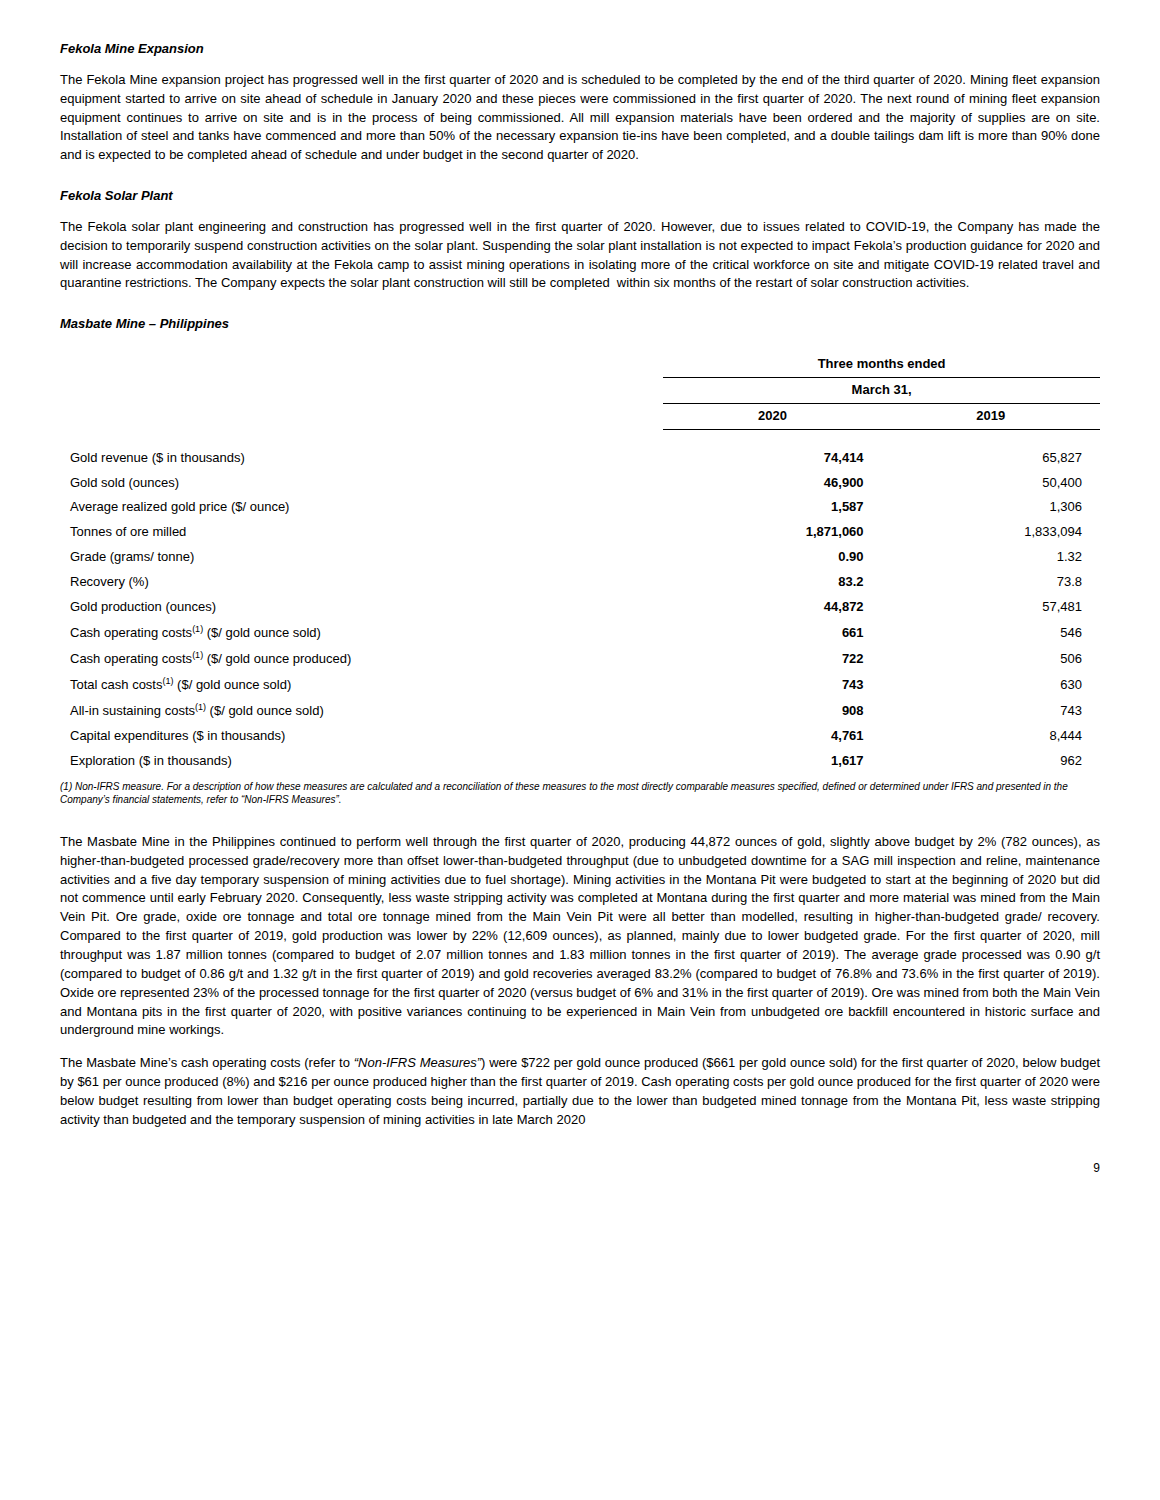Fekola Mine Expansion
The Fekola Mine expansion project has progressed well in the first quarter of 2020 and is scheduled to be completed by the end of the third quarter of 2020. Mining fleet expansion equipment started to arrive on site ahead of schedule in January 2020 and these pieces were commissioned in the first quarter of 2020. The next round of mining fleet expansion equipment continues to arrive on site and is in the process of being commissioned. All mill expansion materials have been ordered and the majority of supplies are on site. Installation of steel and tanks have commenced and more than 50% of the necessary expansion tie-ins have been completed, and a double tailings dam lift is more than 90% done and is expected to be completed ahead of schedule and under budget in the second quarter of 2020.
Fekola Solar Plant
The Fekola solar plant engineering and construction has progressed well in the first quarter of 2020. However, due to issues related to COVID-19, the Company has made the decision to temporarily suspend construction activities on the solar plant. Suspending the solar plant installation is not expected to impact Fekola’s production guidance for 2020 and will increase accommodation availability at the Fekola camp to assist mining operations in isolating more of the critical workforce on site and mitigate COVID-19 related travel and quarantine restrictions. The Company expects the solar plant construction will still be completed within six months of the restart of solar construction activities.
Masbate Mine – Philippines
| | Three months ended |
| --- | --- |
| | March 31, |
| | 2020 | 2019 |
| Gold revenue ($ in thousands) | 74,414 | 65,827 |
| Gold sold (ounces) | 46,900 | 50,400 |
| Average realized gold price ($/ ounce) | 1,587 | 1,306 |
| Tonnes of ore milled | 1,871,060 | 1,833,094 |
| Grade (grams/ tonne) | 0.90 | 1.32 |
| Recovery (%) | 83.2 | 73.8 |
| Gold production (ounces) | 44,872 | 57,481 |
| Cash operating costs (1) ($/ gold ounce sold) | 661 | 546 |
| Cash operating costs (1) ($/ gold ounce produced) | 722 | 506 |
| Total cash costs (1) ($/ gold ounce sold) | 743 | 630 |
| All-in sustaining costs (1) ($/ gold ounce sold) | 908 | 743 |
| Capital expenditures ($ in thousands) | 4,761 | 8,444 |
| Exploration ($ in thousands) | 1,617 | 962 |
(1) Non-IFRS measure. For a description of how these measures are calculated and a reconciliation of these measures to the most directly comparable measures specified, defined or determined under IFRS and presented in the Company’s financial statements, refer to “Non-IFRS Measures”.
The Masbate Mine in the Philippines continued to perform well through the first quarter of 2020, producing 44,872 ounces of gold, slightly above budget by 2% (782 ounces), as higher-than-budgeted processed grade/recovery more than offset lower-than-budgeted throughput (due to unbudgeted downtime for a SAG mill inspection and reline, maintenance activities and a five day temporary suspension of mining activities due to fuel shortage). Mining activities in the Montana Pit were budgeted to start at the beginning of 2020 but did not commence until early February 2020. Consequently, less waste stripping activity was completed at Montana during the first quarter and more material was mined from the Main Vein Pit. Ore grade, oxide ore tonnage and total ore tonnage mined from the Main Vein Pit were all better than modelled, resulting in higher-than-budgeted grade/ recovery. Compared to the first quarter of 2019, gold production was lower by 22% (12,609 ounces), as planned, mainly due to lower budgeted grade. For the first quarter of 2020, mill throughput was 1.87 million tonnes (compared to budget of 2.07 million tonnes and 1.83 million tonnes in the first quarter of 2019). The average grade processed was 0.90 g/t (compared to budget of 0.86 g/t and 1.32 g/t in the first quarter of 2019) and gold recoveries averaged 83.2% (compared to budget of 76.8% and 73.6% in the first quarter of 2019). Oxide ore represented 23% of the processed tonnage for the first quarter of 2020 (versus budget of 6% and 31% in the first quarter of 2019). Ore was mined from both the Main Vein and Montana pits in the first quarter of 2020, with positive variances continuing to be experienced in Main Vein from unbudgeted ore backfill encountered in historic surface and underground mine workings.
The Masbate Mine’s cash operating costs (refer to “Non-IFRS Measures”) were $722 per gold ounce produced ($661 per gold ounce sold) for the first quarter of 2020, below budget by $61 per ounce produced (8%) and $216 per ounce produced higher than the first quarter of 2019. Cash operating costs per gold ounce produced for the first quarter of 2020 were below budget resulting from lower than budget operating costs being incurred, partially due to the lower than budgeted mined tonnage from the Montana Pit, less waste stripping activity than budgeted and the temporary suspension of mining activities in late March 2020
9